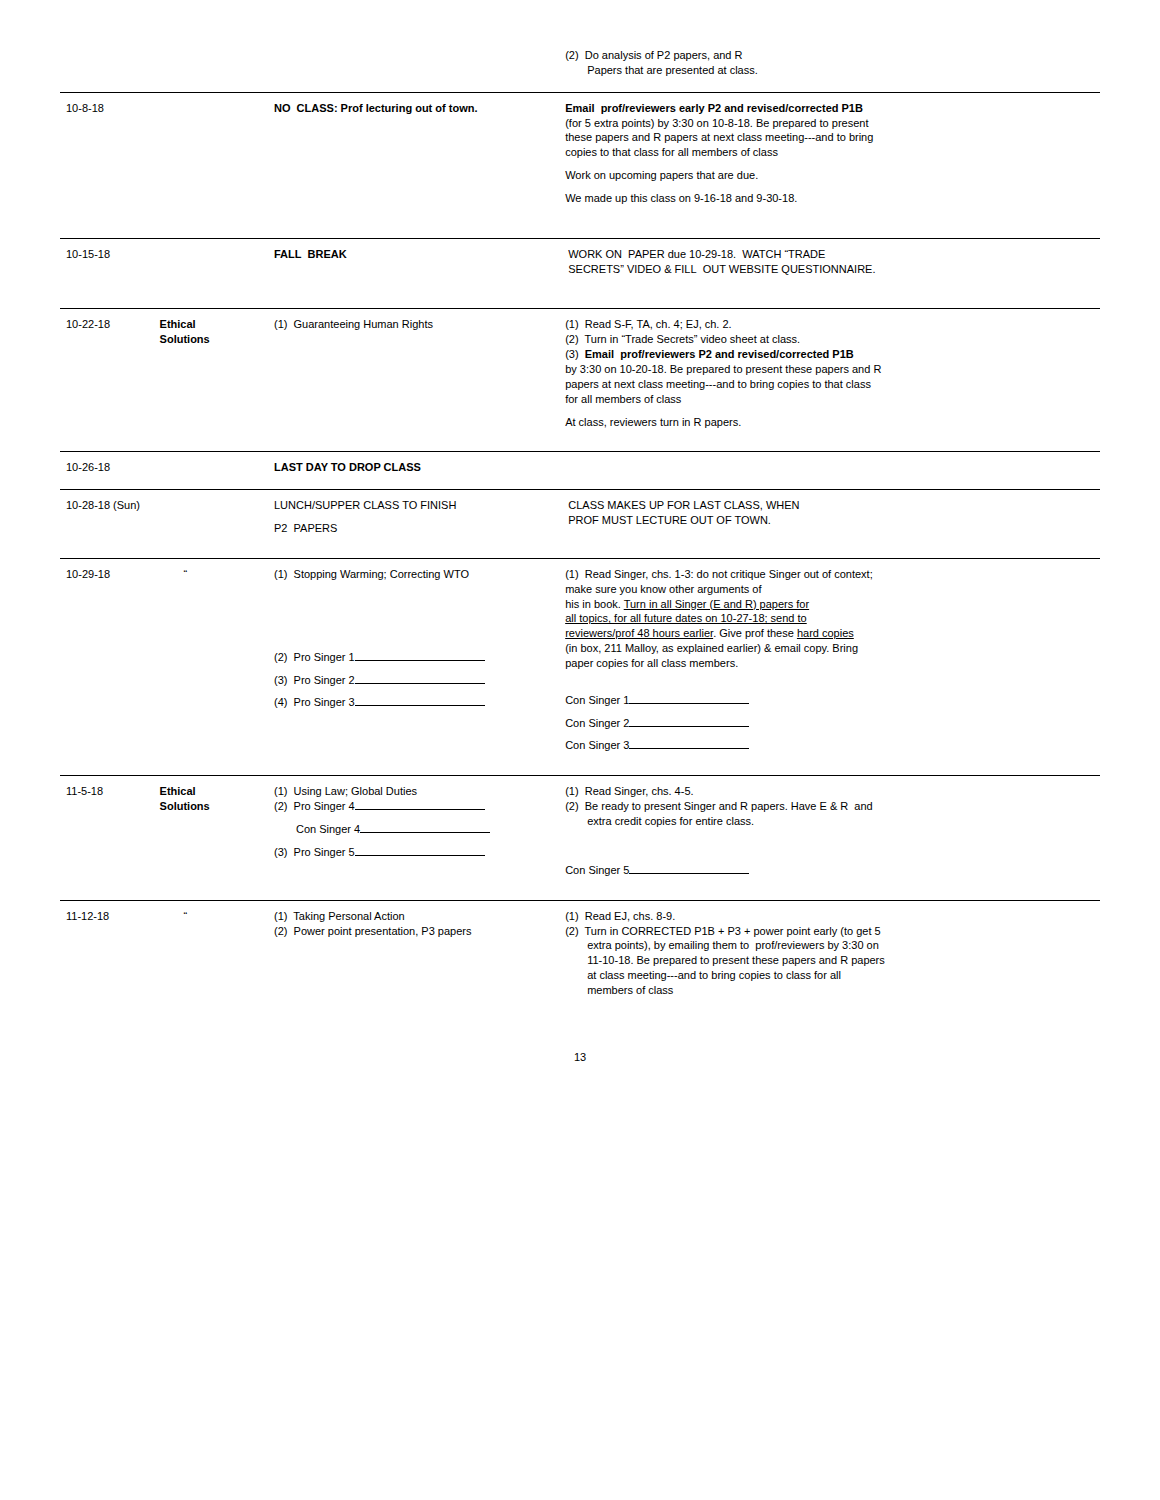| | | | (2) Do analysis of P2 papers, and R Papers that are presented at class. |
| 10-8-18 | | NO CLASS: Prof lecturing out of town. | Email prof/reviewers early P2 and revised/corrected P1B (for 5 extra points) by 3:30 on 10-8-18. Be prepared to present these papers and R papers at next class meeting---and to bring copies to that class for all members of class Work on upcoming papers that are due. We made up this class on 9-16-18 and 9-30-18. |
| 10-15-18 | | FALL BREAK | WORK ON PAPER due 10-29-18. WATCH “TRADE SECRETS” VIDEO & FILL OUT WEBSITE QUESTIONNAIRE. |
| 10-22-18 | Ethical Solutions | (1) Guaranteeing Human Rights | (1) Read S-F, TA, ch. 4; EJ, ch. 2. (2) Turn in “Trade Secrets” video sheet at class. (3) Email prof/reviewers P2 and revised/corrected P1B by 3:30 on 10-20-18. Be prepared to present these papers and R papers at next class meeting---and to bring copies to that class for all members of class At class, reviewers turn in R papers. |
| 10-26-18 | | LAST DAY TO DROP CLASS | |
| 10-28-18 (Sun) | | LUNCH/SUPPER CLASS TO FINISH P2 PAPERS | CLASS MAKES UP FOR LAST CLASS, WHEN PROF MUST LECTURE OUT OF TOWN. |
| 10-29-18 | “ | (1) Stopping Warming; Correcting WTO (2) Pro Singer 1 (3) Pro Singer 2 (4) Pro Singer 3 | (1) Read Singer, chs. 1-3: do not critique Singer out of context; make sure you know other arguments of his in book. Turn in all Singer (E and R) papers for all topics, for all future dates on 10-27-18; send to reviewers/prof 48 hours earlier . Give prof these hard copies (in box, 211 Malloy, as explained earlier) & email copy. Bring paper copies for all class members. Con Singer 1 Con Singer 2 Con Singer 3 |
| 11-5-18 | Ethical Solutions | (1) Using Law; Global Duties (2) Pro Singer 4 Con Singer 4 (3) Pro Singer 5 | (1) Read Singer, chs. 4-5. (2) Be ready to present Singer and R papers. Have E & R and extra credit copies for entire class. Con Singer 5 |
| 11-12-18 | “ | (1) Taking Personal Action (2) Power point presentation, P3 papers | (1) Read EJ, chs. 8-9. (2) Turn in CORRECTED P1B + P3 + power point early (to get 5 extra points), by emailing them to prof/reviewers by 3:30 on 11-10-18. Be prepared to present these papers and R papers at class meeting---and to bring copies to class for all members of class |
13